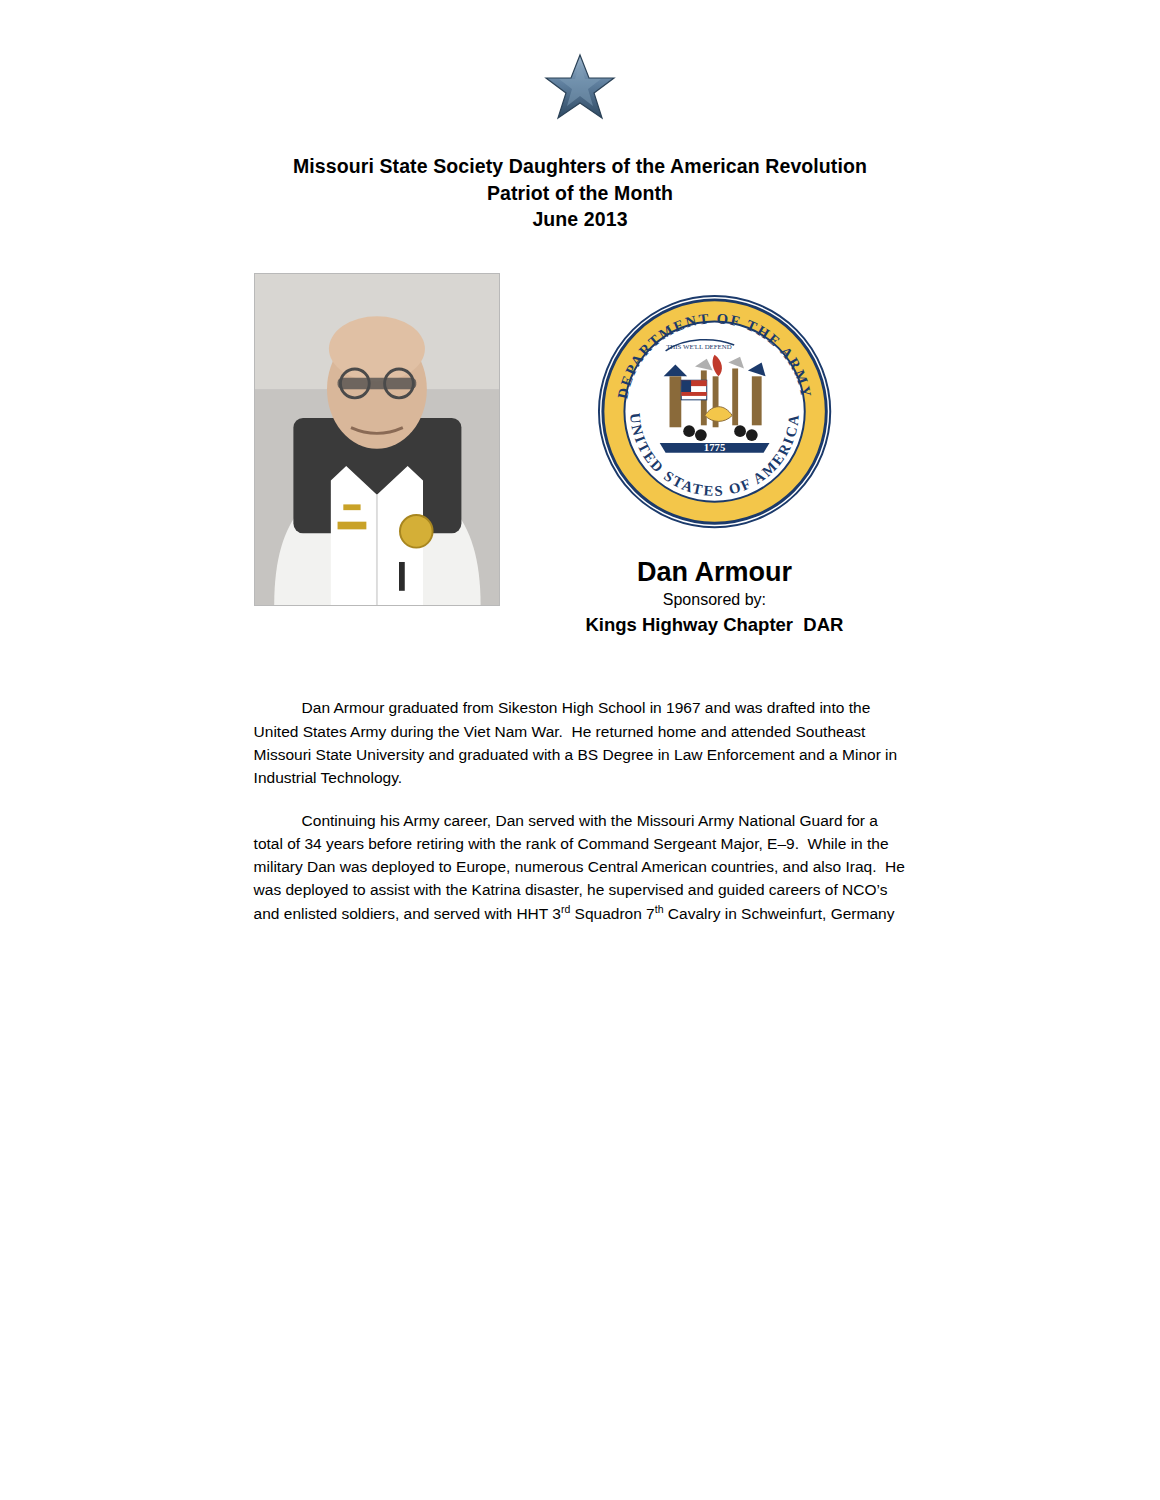Missouri State Society Daughters of the American Revolution
Patriot of the Month
June 2013
DEPARTMENT OF THE ARMY UNITED STATES OF AMERICA 1775 THIS WE'LL DEFEND
Dan Armour
Sponsored by:
Kings Highway Chapter DAR
Dan Armour graduated from Sikeston High School in 1967 and was drafted into the United States Army during the Viet Nam War. He returned home and attended Southeast Missouri State University and graduated with a BS Degree in Law Enforcement and a Minor in Industrial Technology.
Continuing his Army career, Dan served with the Missouri Army National Guard for a total of 34 years before retiring with the rank of Command Sergeant Major, E–9. While in the military Dan was deployed to Europe, numerous Central American countries, and also Iraq. He was deployed to assist with the Katrina disaster, he supervised and guided careers of NCO’s and enlisted soldiers, and served with HHT 3rd Squadron 7th Cavalry in Schweinfurt, Germany